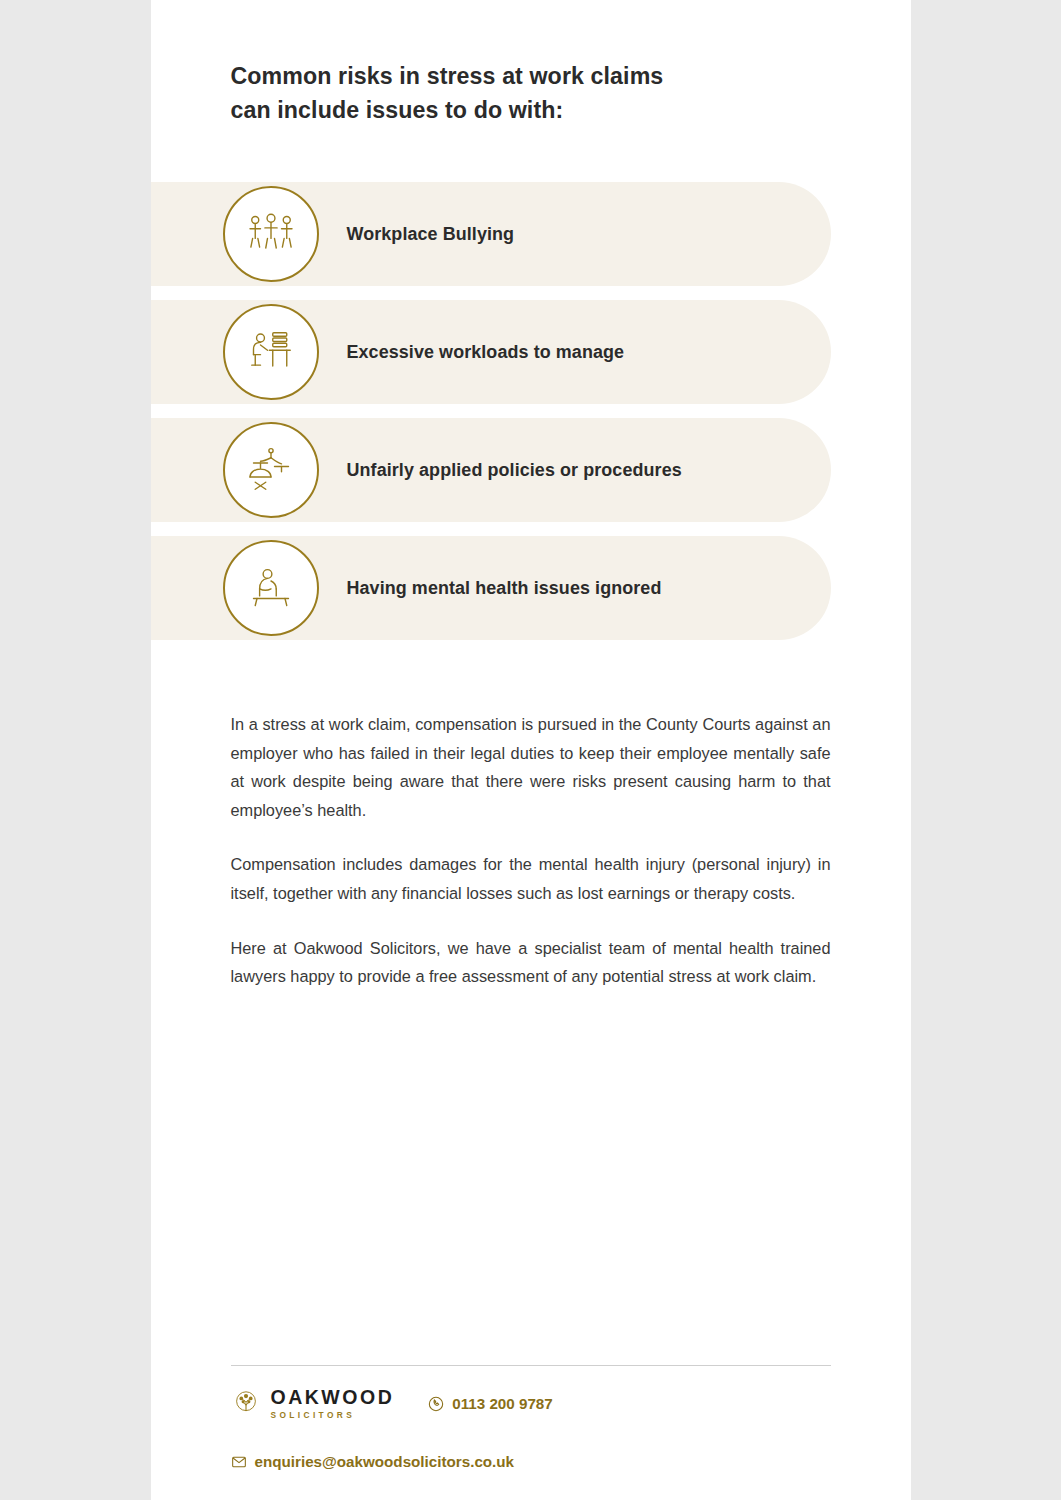Common risks in stress at work claims
can include issues to do with:
Workplace Bullying
Excessive workloads to manage
Unfairly applied policies or procedures
Having mental health issues ignored
In a stress at work claim, compensation is pursued in the County Courts against an employer who has failed in their legal duties to keep their employee mentally safe at work despite being aware that there were risks present causing harm to that employee’s health.
Compensation includes damages for the mental health injury (personal injury) in itself, together with any financial losses such as lost earnings or therapy costs.
Here at Oakwood Solicitors, we have a specialist team of mental health trained lawyers happy to provide a free assessment of any potential stress at work claim.
OAKWOOD
SOLICITORS
0113 200 9787
enquiries@oakwoodsolicitors.co.uk